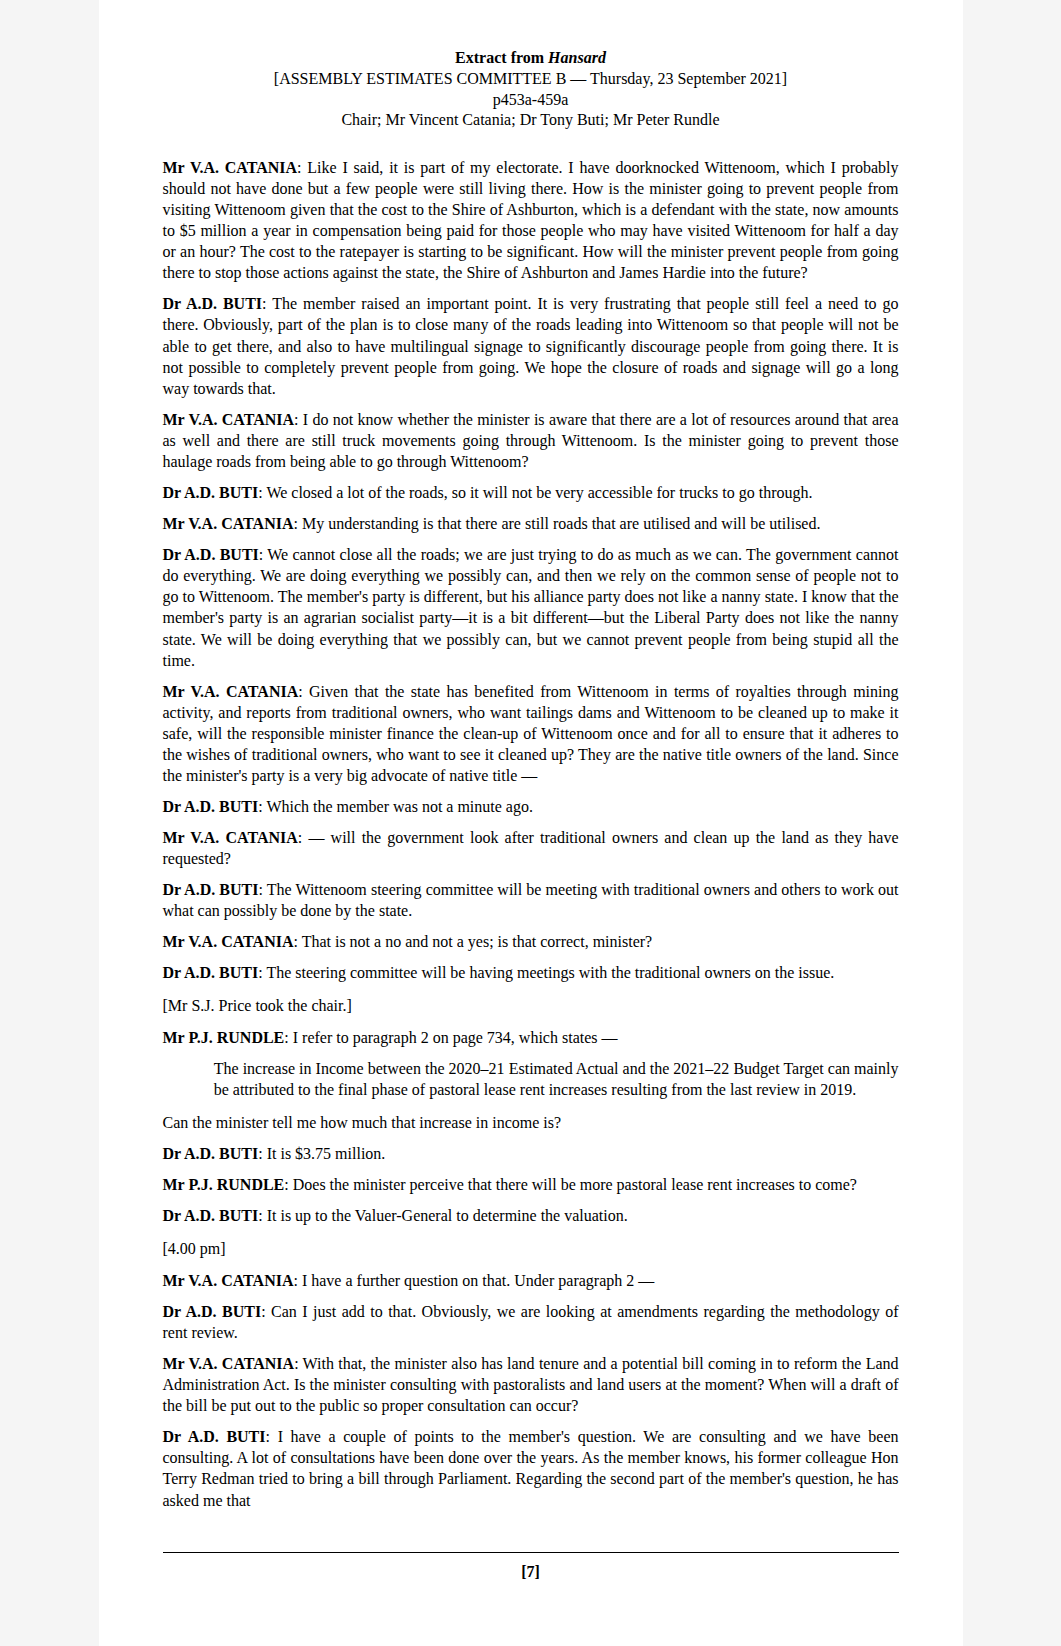Extract from Hansard
[ASSEMBLY ESTIMATES COMMITTEE B — Thursday, 23 September 2021]
p453a-459a
Chair; Mr Vincent Catania; Dr Tony Buti; Mr Peter Rundle
Mr V.A. CATANIA: Like I said, it is part of my electorate. I have doorknocked Wittenoom, which I probably should not have done but a few people were still living there. How is the minister going to prevent people from visiting Wittenoom given that the cost to the Shire of Ashburton, which is a defendant with the state, now amounts to $5 million a year in compensation being paid for those people who may have visited Wittenoom for half a day or an hour? The cost to the ratepayer is starting to be significant. How will the minister prevent people from going there to stop those actions against the state, the Shire of Ashburton and James Hardie into the future?
Dr A.D. BUTI: The member raised an important point. It is very frustrating that people still feel a need to go there. Obviously, part of the plan is to close many of the roads leading into Wittenoom so that people will not be able to get there, and also to have multilingual signage to significantly discourage people from going there. It is not possible to completely prevent people from going. We hope the closure of roads and signage will go a long way towards that.
Mr V.A. CATANIA: I do not know whether the minister is aware that there are a lot of resources around that area as well and there are still truck movements going through Wittenoom. Is the minister going to prevent those haulage roads from being able to go through Wittenoom?
Dr A.D. BUTI: We closed a lot of the roads, so it will not be very accessible for trucks to go through.
Mr V.A. CATANIA: My understanding is that there are still roads that are utilised and will be utilised.
Dr A.D. BUTI: We cannot close all the roads; we are just trying to do as much as we can. The government cannot do everything. We are doing everything we possibly can, and then we rely on the common sense of people not to go to Wittenoom. The member's party is different, but his alliance party does not like a nanny state. I know that the member's party is an agrarian socialist party—it is a bit different—but the Liberal Party does not like the nanny state. We will be doing everything that we possibly can, but we cannot prevent people from being stupid all the time.
Mr V.A. CATANIA: Given that the state has benefited from Wittenoom in terms of royalties through mining activity, and reports from traditional owners, who want tailings dams and Wittenoom to be cleaned up to make it safe, will the responsible minister finance the clean-up of Wittenoom once and for all to ensure that it adheres to the wishes of traditional owners, who want to see it cleaned up? They are the native title owners of the land. Since the minister's party is a very big advocate of native title —
Dr A.D. BUTI: Which the member was not a minute ago.
Mr V.A. CATANIA: — will the government look after traditional owners and clean up the land as they have requested?
Dr A.D. BUTI: The Wittenoom steering committee will be meeting with traditional owners and others to work out what can possibly be done by the state.
Mr V.A. CATANIA: That is not a no and not a yes; is that correct, minister?
Dr A.D. BUTI: The steering committee will be having meetings with the traditional owners on the issue.
[Mr S.J. Price took the chair.]
Mr P.J. RUNDLE: I refer to paragraph 2 on page 734, which states —
The increase in Income between the 2020–21 Estimated Actual and the 2021–22 Budget Target can mainly be attributed to the final phase of pastoral lease rent increases resulting from the last review in 2019.
Can the minister tell me how much that increase in income is?
Dr A.D. BUTI: It is $3.75 million.
Mr P.J. RUNDLE: Does the minister perceive that there will be more pastoral lease rent increases to come?
Dr A.D. BUTI: It is up to the Valuer-General to determine the valuation.
[4.00 pm]
Mr V.A. CATANIA: I have a further question on that. Under paragraph 2 —
Dr A.D. BUTI: Can I just add to that. Obviously, we are looking at amendments regarding the methodology of rent review.
Mr V.A. CATANIA: With that, the minister also has land tenure and a potential bill coming in to reform the Land Administration Act. Is the minister consulting with pastoralists and land users at the moment? When will a draft of the bill be put out to the public so proper consultation can occur?
Dr A.D. BUTI: I have a couple of points to the member's question. We are consulting and we have been consulting. A lot of consultations have been done over the years. As the member knows, his former colleague Hon Terry Redman tried to bring a bill through Parliament. Regarding the second part of the member's question, he has asked me that
[7]